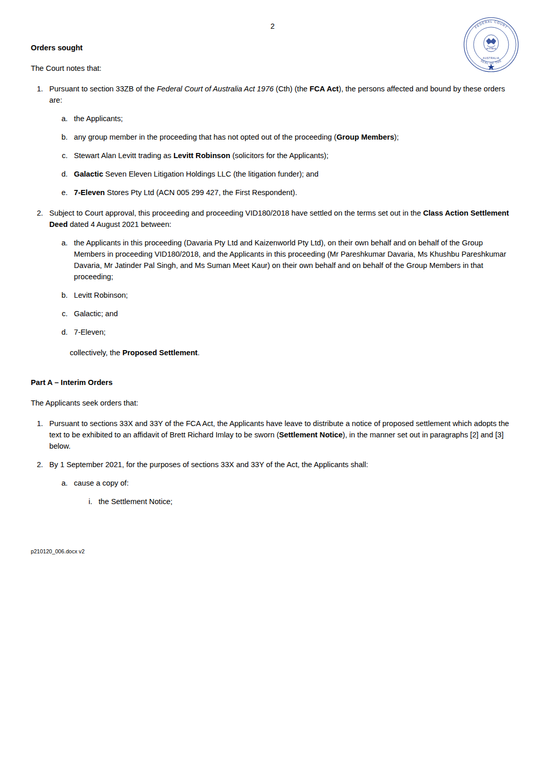2
FEDERAL COURT SEAL OF THE AUSTRALIA AUSTRALIA
Orders sought
The Court notes that:
Pursuant to section 33ZB of the Federal Court of Australia Act 1976 (Cth) (the FCA Act), the persons affected and bound by these orders are:
the Applicants;
any group member in the proceeding that has not opted out of the proceeding (Group Members);
Stewart Alan Levitt trading as Levitt Robinson (solicitors for the Applicants);
Galactic Seven Eleven Litigation Holdings LLC (the litigation funder); and
7-Eleven Stores Pty Ltd (ACN 005 299 427, the First Respondent).
Subject to Court approval, this proceeding and proceeding VID180/2018 have settled on the terms set out in the Class Action Settlement Deed dated 4 August 2021 between:
the Applicants in this proceeding (Davaria Pty Ltd and Kaizenworld Pty Ltd), on their own behalf and on behalf of the Group Members in proceeding VID180/2018, and the Applicants in this proceeding (Mr Pareshkumar Davaria, Ms Khushbu Pareshkumar Davaria, Mr Jatinder Pal Singh, and Ms Suman Meet Kaur) on their own behalf and on behalf of the Group Members in that proceeding;
Levitt Robinson;
Galactic; and
7-Eleven;
collectively, the Proposed Settlement.
Part A – Interim Orders
The Applicants seek orders that:
Pursuant to sections 33X and 33Y of the FCA Act, the Applicants have leave to distribute a notice of proposed settlement which adopts the text to be exhibited to an affidavit of Brett Richard Imlay to be sworn (Settlement Notice), in the manner set out in paragraphs [2] and [3] below.
By 1 September 2021, for the purposes of sections 33X and 33Y of the Act, the Applicants shall:
cause a copy of:
the Settlement Notice;
p210120_006.docx v2